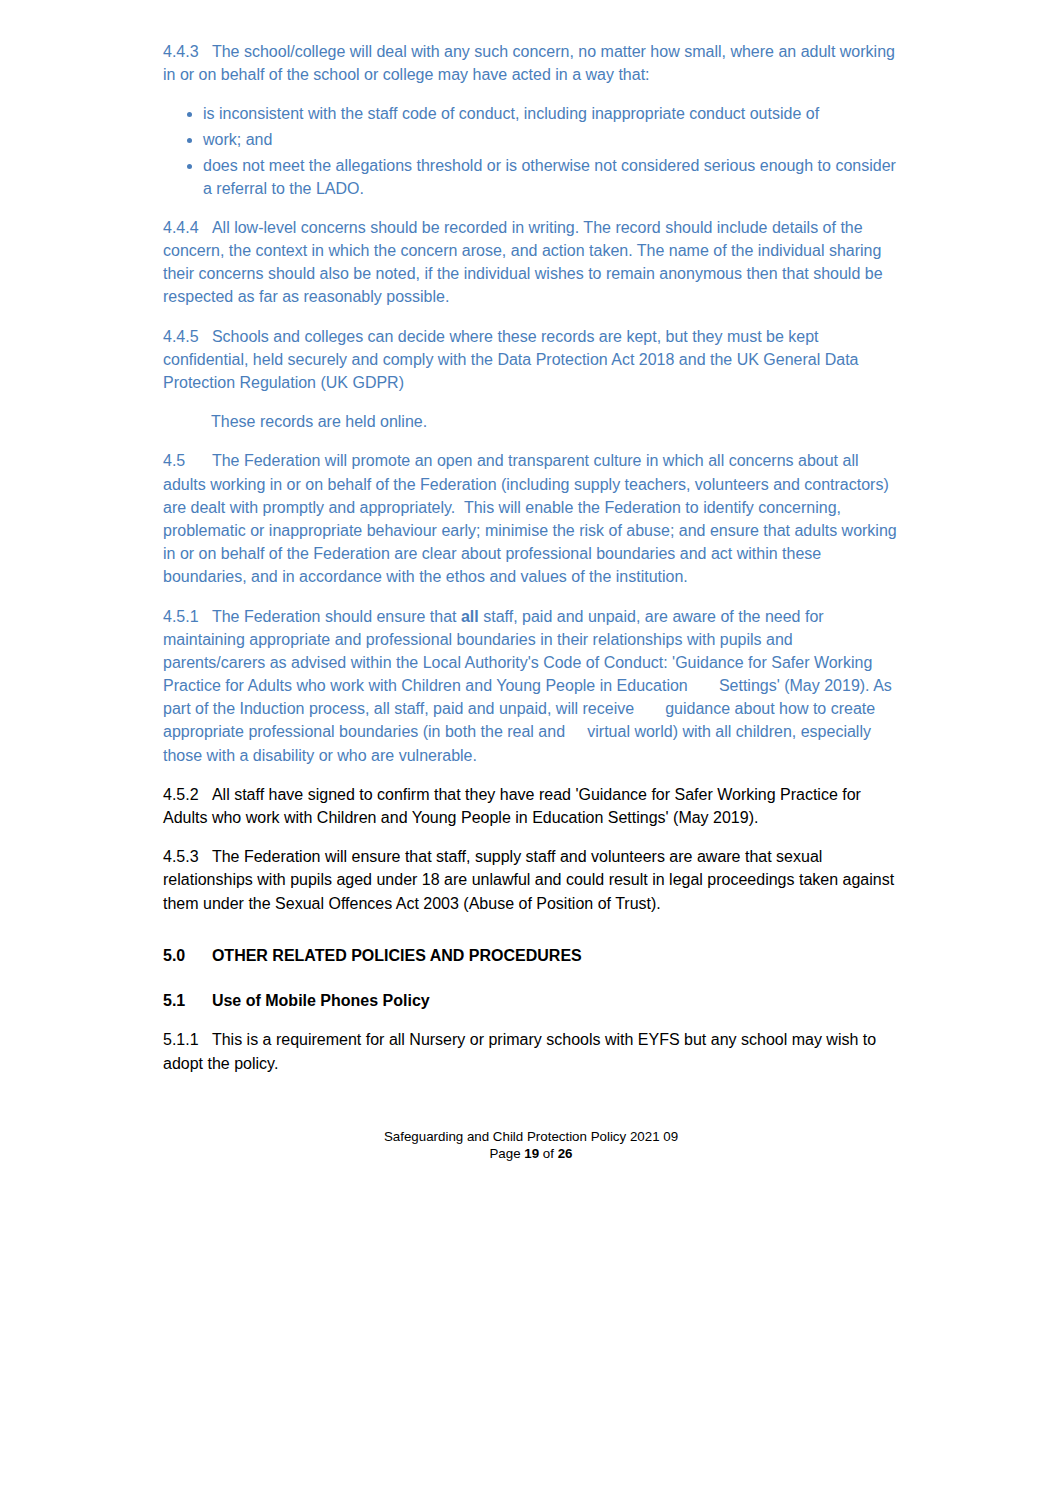4.4.3 The school/college will deal with any such concern, no matter how small, where an adult working in or on behalf of the school or college may have acted in a way that:
is inconsistent with the staff code of conduct, including inappropriate conduct outside of
work; and
does not meet the allegations threshold or is otherwise not considered serious enough to consider a referral to the LADO.
4.4.4 All low-level concerns should be recorded in writing. The record should include details of the concern, the context in which the concern arose, and action taken. The name of the individual sharing their concerns should also be noted, if the individual wishes to remain anonymous then that should be respected as far as reasonably possible.
4.4.5 Schools and colleges can decide where these records are kept, but they must be kept confidential, held securely and comply with the Data Protection Act 2018 and the UK General Data Protection Regulation (UK GDPR)
These records are held online.
4.5 The Federation will promote an open and transparent culture in which all concerns about all adults working in or on behalf of the Federation (including supply teachers, volunteers and contractors) are dealt with promptly and appropriately. This will enable the Federation to identify concerning, problematic or inappropriate behaviour early; minimise the risk of abuse; and ensure that adults working in or on behalf of the Federation are clear about professional boundaries and act within these boundaries, and in accordance with the ethos and values of the institution.
4.5.1 The Federation should ensure that all staff, paid and unpaid, are aware of the need for maintaining appropriate and professional boundaries in their relationships with pupils and parents/carers as advised within the Local Authority's Code of Conduct: 'Guidance for Safer Working Practice for Adults who work with Children and Young People in Education Settings' (May 2019). As part of the Induction process, all staff, paid and unpaid, will receive guidance about how to create appropriate professional boundaries (in both the real and virtual world) with all children, especially those with a disability or who are vulnerable.
4.5.2 All staff have signed to confirm that they have read 'Guidance for Safer Working Practice for Adults who work with Children and Young People in Education Settings' (May 2019).
4.5.3 The Federation will ensure that staff, supply staff and volunteers are aware that sexual relationships with pupils aged under 18 are unlawful and could result in legal proceedings taken against them under the Sexual Offences Act 2003 (Abuse of Position of Trust).
5.0 OTHER RELATED POLICIES AND PROCEDURES
5.1 Use of Mobile Phones Policy
5.1.1 This is a requirement for all Nursery or primary schools with EYFS but any school may wish to adopt the policy.
Safeguarding and Child Protection Policy 2021 09
Page 19 of 26